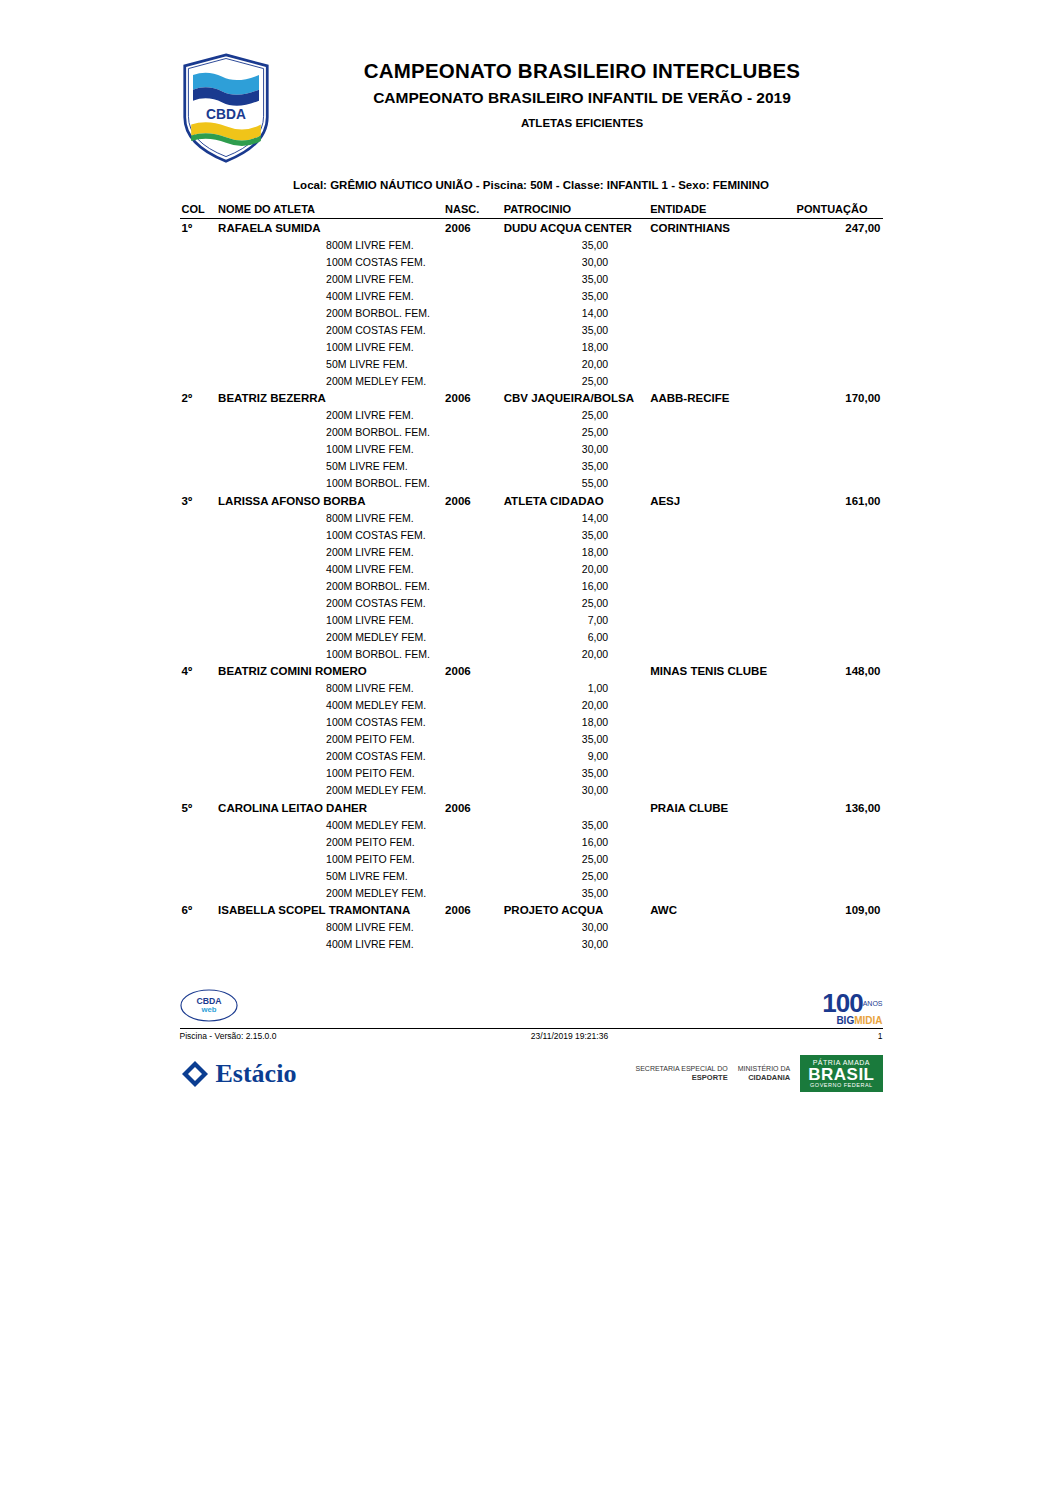CBDA
CAMPEONATO BRASILEIRO INTERCLUBES
CAMPEONATO BRASILEIRO INFANTIL DE VERÃO - 2019
ATLETAS EFICIENTES
Local: GRÊMIO NÁUTICO UNIÃO - Piscina: 50M - Classe: INFANTIL 1 - Sexo: FEMININO
| COL | NOME DO ATLETA | NASC. | PATROCINIO | ENTIDADE | PONTUAÇÃO |
| --- | --- | --- | --- | --- | --- |
| 1º | RAFAELA SUMIDA | 2006 | DUDU ACQUA CENTER | CORINTHIANS | 247,00 |
| | 800M LIVRE FEM. | | 35,00 | | |
| | 100M COSTAS FEM. | | 30,00 | | |
| | 200M LIVRE FEM. | | 35,00 | | |
| | 400M LIVRE FEM. | | 35,00 | | |
| | 200M BORBOL. FEM. | | 14,00 | | |
| | 200M COSTAS FEM. | | 35,00 | | |
| | 100M LIVRE FEM. | | 18,00 | | |
| | 50M LIVRE FEM. | | 20,00 | | |
| | 200M MEDLEY FEM. | | 25,00 | | |
| 2º | BEATRIZ BEZERRA | 2006 | CBV JAQUEIRA/BOLSA | AABB-RECIFE | 170,00 |
| | 200M LIVRE FEM. | | 25,00 | | |
| | 200M BORBOL. FEM. | | 25,00 | | |
| | 100M LIVRE FEM. | | 30,00 | | |
| | 50M LIVRE FEM. | | 35,00 | | |
| | 100M BORBOL. FEM. | | 55,00 | | |
| 3º | LARISSA AFONSO BORBA | 2006 | ATLETA CIDADAO | AESJ | 161,00 |
| | 800M LIVRE FEM. | | 14,00 | | |
| | 100M COSTAS FEM. | | 35,00 | | |
| | 200M LIVRE FEM. | | 18,00 | | |
| | 400M LIVRE FEM. | | 20,00 | | |
| | 200M BORBOL. FEM. | | 16,00 | | |
| | 200M COSTAS FEM. | | 25,00 | | |
| | 100M LIVRE FEM. | | 7,00 | | |
| | 200M MEDLEY FEM. | | 6,00 | | |
| | 100M BORBOL. FEM. | | 20,00 | | |
| 4º | BEATRIZ COMINI ROMERO | 2006 | | MINAS TENIS CLUBE | 148,00 |
| | 800M LIVRE FEM. | | 1,00 | | |
| | 400M MEDLEY FEM. | | 20,00 | | |
| | 100M COSTAS FEM. | | 18,00 | | |
| | 200M PEITO FEM. | | 35,00 | | |
| | 200M COSTAS FEM. | | 9,00 | | |
| | 100M PEITO FEM. | | 35,00 | | |
| | 200M MEDLEY FEM. | | 30,00 | | |
| 5º | CAROLINA LEITAO DAHER | 2006 | | PRAIA CLUBE | 136,00 |
| | 400M MEDLEY FEM. | | 35,00 | | |
| | 200M PEITO FEM. | | 16,00 | | |
| | 100M PEITO FEM. | | 25,00 | | |
| | 50M LIVRE FEM. | | 25,00 | | |
| | 200M MEDLEY FEM. | | 35,00 | | |
| 6º | ISABELLA SCOPEL TRAMONTANA | 2006 | PROJETO ACQUA | AWC | 109,00 |
| | 800M LIVRE FEM. | | 30,00 | | |
| | 400M LIVRE FEM. | | 30,00 | | |
CBDA web
100 ANOS
BIGMIDIA
Piscina - Versão: 2.15.0.0
23/11/2019 19:21:36
1
Estácio
SECRETARIA ESPECIAL DO
ESPORTE
MINISTÉRIO DA
CIDADANIA
PÁTRIA AMADA
BRASIL
GOVERNO FEDERAL